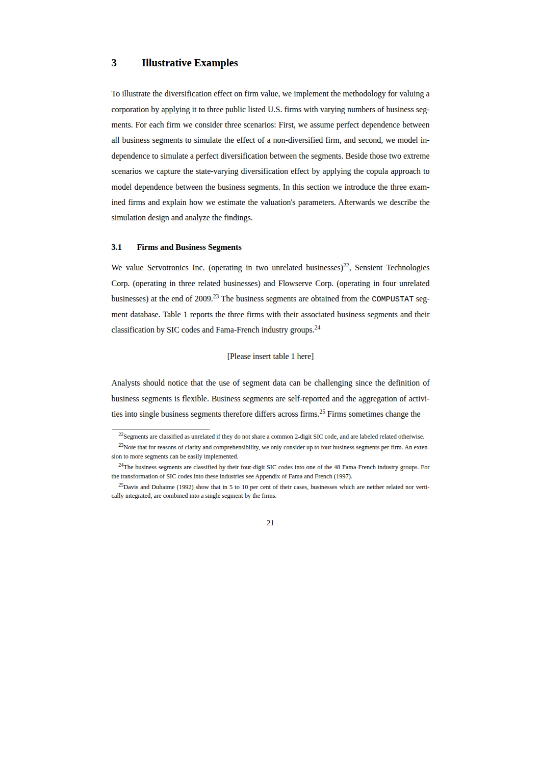3 Illustrative Examples
To illustrate the diversification effect on firm value, we implement the methodology for valuing a corporation by applying it to three public listed U.S. firms with varying numbers of business segments. For each firm we consider three scenarios: First, we assume perfect dependence between all business segments to simulate the effect of a non-diversified firm, and second, we model independence to simulate a perfect diversification between the segments. Beside those two extreme scenarios we capture the state-varying diversification effect by applying the copula approach to model dependence between the business segments. In this section we introduce the three examined firms and explain how we estimate the valuation's parameters. Afterwards we describe the simulation design and analyze the findings.
3.1 Firms and Business Segments
We value Servotronics Inc. (operating in two unrelated businesses)22, Sensient Technologies Corp. (operating in three related businesses) and Flowserve Corp. (operating in four unrelated businesses) at the end of 2009.23 The business segments are obtained from the COMPUSTAT segment database. Table 1 reports the three firms with their associated business segments and their classification by SIC codes and Fama-French industry groups.24
[Please insert table 1 here]
Analysts should notice that the use of segment data can be challenging since the definition of business segments is flexible. Business segments are self-reported and the aggregation of activities into single business segments therefore differs across firms.25 Firms sometimes change the
22Segments are classified as unrelated if they do not share a common 2-digit SIC code, and are labeled related otherwise.
23Note that for reasons of clarity and comprehensibility, we only consider up to four business segments per firm. An extension to more segments can be easily implemented.
24The business segments are classified by their four-digit SIC codes into one of the 48 Fama-French industry groups. For the transformation of SIC codes into these industries see Appendix of Fama and French (1997).
25Davis and Duhaime (1992) show that in 5 to 10 per cent of their cases, businesses which are neither related nor vertically integrated, are combined into a single segment by the firms.
21